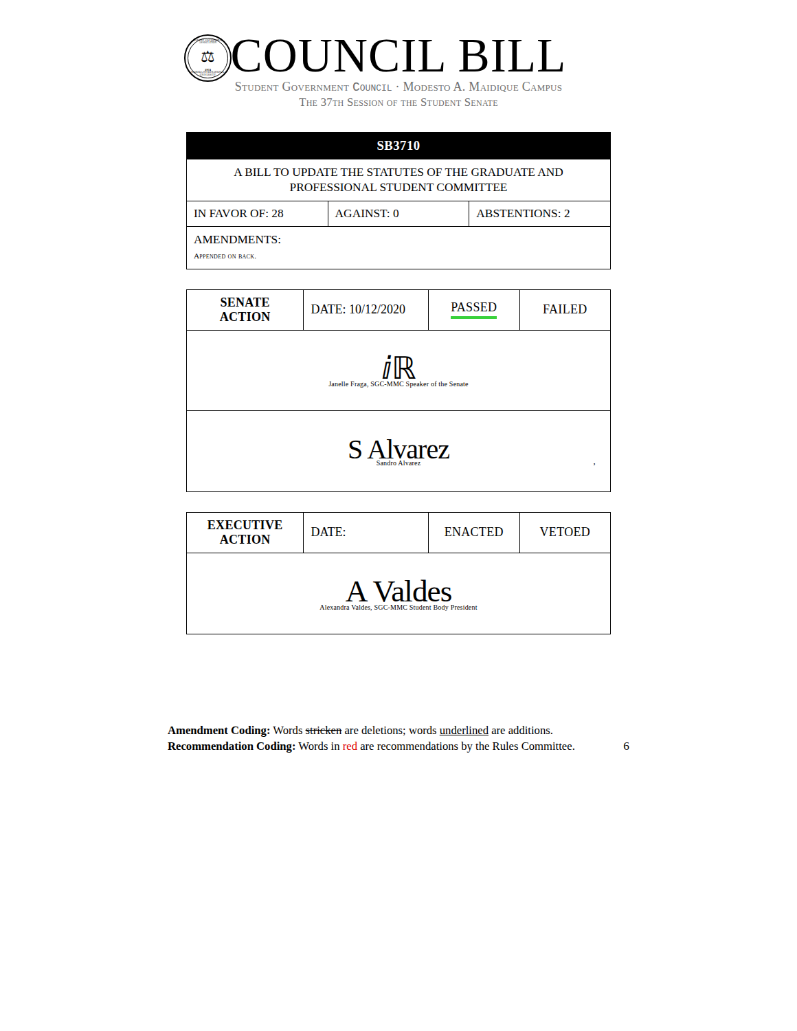STUDENT GOVERNMENT ASSOCIATION
⚖
1974
FLORIDA INTERNATIONAL UNIVERSITY
COUNCIL BILL
Student Government Council · Modesto A. Maidique Campus
The 37th Session of the Student Senate
| SB3710 |
| A BILL TO UPDATE THE STATUTES OF THE GRADUATE AND PROFESSIONAL STUDENT COMMITTEE |
| IN FAVOR OF: 28 | AGAINST: 0 | ABSTENTIONS: 2 |
| AMENDMENTS: Appended on back. |
| SENATE ACTION | DATE: 10/12/2020 | PASSED | FAILED |
| ⅈℝ Janelle Fraga, SGC-MMC Speaker of the Senate |
| S Alvarez ’ Sandro Alvarez |
| EXECUTIVE ACTION | DATE: | ENACTED | VETOED |
| A Valdes Alexandra Valdes, SGC-MMC Student Body President |
Amendment Coding: Words stricken are deletions; words underlined are additions.
Recommendation Coding: Words in red are recommendations by the Rules Committee. 6